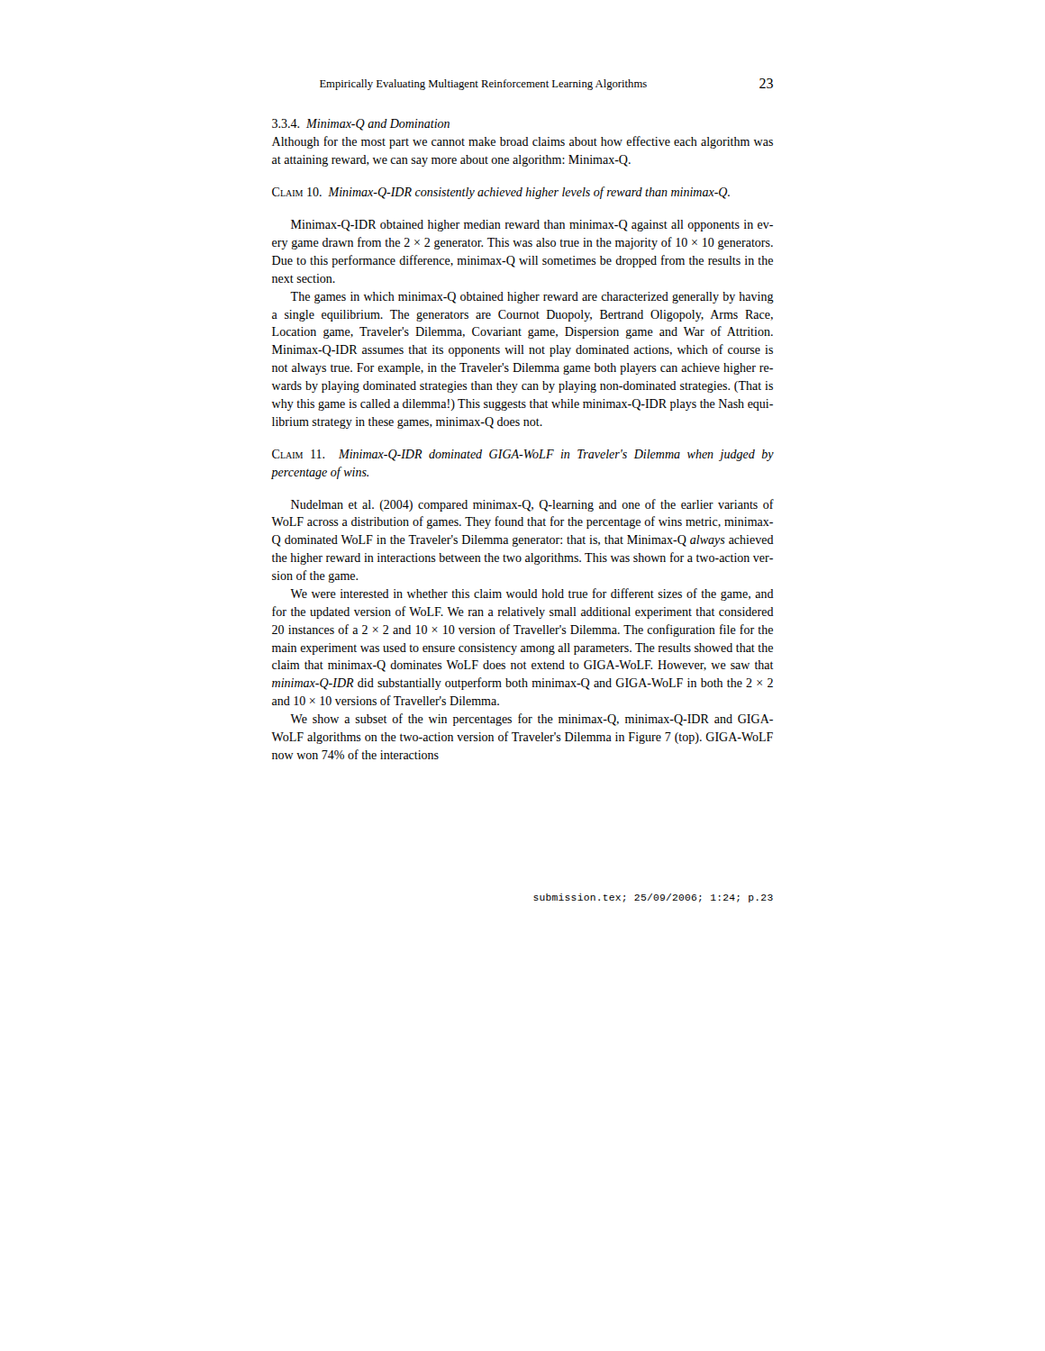Empirically Evaluating Multiagent Reinforcement Learning Algorithms 23
3.3.4. Minimax-Q and Domination
Although for the most part we cannot make broad claims about how effective each algorithm was at attaining reward, we can say more about one algorithm: Minimax-Q.
Claim 10. Minimax-Q-IDR consistently achieved higher levels of reward than minimax-Q.
Minimax-Q-IDR obtained higher median reward than minimax-Q against all opponents in every game drawn from the 2 × 2 generator. This was also true in the majority of 10 × 10 generators. Due to this performance difference, minimax-Q will sometimes be dropped from the results in the next section.
The games in which minimax-Q obtained higher reward are characterized generally by having a single equilibrium. The generators are Cournot Duopoly, Bertrand Oligopoly, Arms Race, Location game, Traveler's Dilemma, Covariant game, Dispersion game and War of Attrition. Minimax-Q-IDR assumes that its opponents will not play dominated actions, which of course is not always true. For example, in the Traveler's Dilemma game both players can achieve higher rewards by playing dominated strategies than they can by playing non-dominated strategies. (That is why this game is called a dilemma!) This suggests that while minimax-Q-IDR plays the Nash equilibrium strategy in these games, minimax-Q does not.
Claim 11. Minimax-Q-IDR dominated GIGA-WoLF in Traveler's Dilemma when judged by percentage of wins.
Nudelman et al. (2004) compared minimax-Q, Q-learning and one of the earlier variants of WoLF across a distribution of games. They found that for the percentage of wins metric, minimax-Q dominated WoLF in the Traveler's Dilemma generator: that is, that Minimax-Q always achieved the higher reward in interactions between the two algorithms. This was shown for a two-action version of the game.
We were interested in whether this claim would hold true for different sizes of the game, and for the updated version of WoLF. We ran a relatively small additional experiment that considered 20 instances of a 2 × 2 and 10 × 10 version of Traveller's Dilemma. The configuration file for the main experiment was used to ensure consistency among all parameters. The results showed that the claim that minimax-Q dominates WoLF does not extend to GIGA-WoLF. However, we saw that minimax-Q-IDR did substantially outperform both minimax-Q and GIGA-WoLF in both the 2 × 2 and 10 × 10 versions of Traveller's Dilemma.
We show a subset of the win percentages for the minimax-Q, minimax-Q-IDR and GIGA-WoLF algorithms on the two-action version of Traveler's Dilemma in Figure 7 (top). GIGA-WoLF now won 74% of the interactions
submission.tex; 25/09/2006; 1:24; p.23